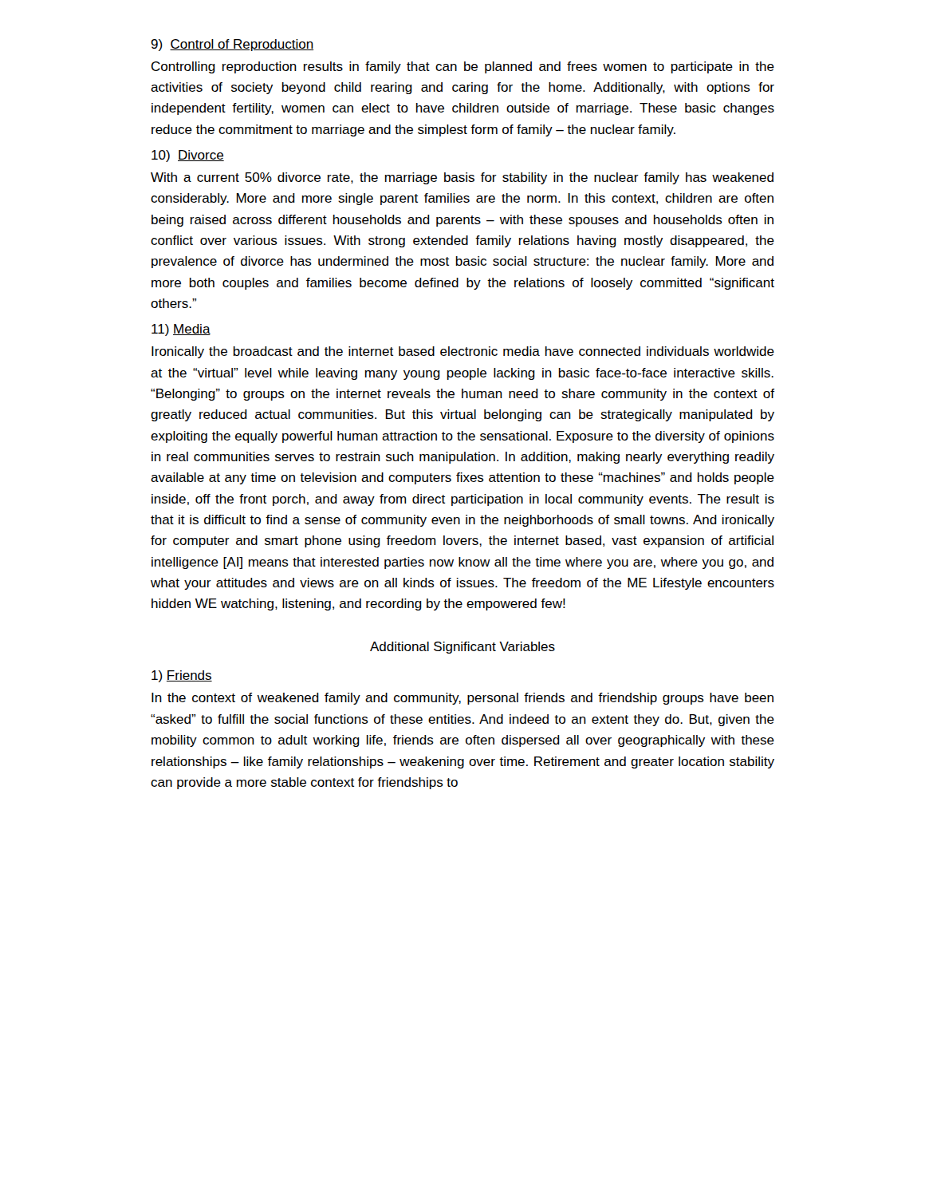9) Control of Reproduction
Controlling reproduction results in family that can be planned and frees women to participate in the activities of society beyond child rearing and caring for the home. Additionally, with options for independent fertility, women can elect to have children outside of marriage. These basic changes reduce the commitment to marriage and the simplest form of family – the nuclear family.
10) Divorce
With a current 50% divorce rate, the marriage basis for stability in the nuclear family has weakened considerably. More and more single parent families are the norm. In this context, children are often being raised across different households and parents – with these spouses and households often in conflict over various issues. With strong extended family relations having mostly disappeared, the prevalence of divorce has undermined the most basic social structure: the nuclear family. More and more both couples and families become defined by the relations of loosely committed “significant others.”
11) Media
Ironically the broadcast and the internet based electronic media have connected individuals worldwide at the “virtual” level while leaving many young people lacking in basic face-to-face interactive skills. “Belonging” to groups on the internet reveals the human need to share community in the context of greatly reduced actual communities. But this virtual belonging can be strategically manipulated by exploiting the equally powerful human attraction to the sensational. Exposure to the diversity of opinions in real communities serves to restrain such manipulation. In addition, making nearly everything readily available at any time on television and computers fixes attention to these “machines” and holds people inside, off the front porch, and away from direct participation in local community events. The result is that it is difficult to find a sense of community even in the neighborhoods of small towns. And ironically for computer and smart phone using freedom lovers, the internet based, vast expansion of artificial intelligence [AI] means that interested parties now know all the time where you are, where you go, and what your attitudes and views are on all kinds of issues. The freedom of the ME Lifestyle encounters hidden WE watching, listening, and recording by the empowered few!
Additional Significant Variables
1) Friends
In the context of weakened family and community, personal friends and friendship groups have been “asked” to fulfill the social functions of these entities. And indeed to an extent they do. But, given the mobility common to adult working life, friends are often dispersed all over geographically with these relationships – like family relationships – weakening over time. Retirement and greater location stability can provide a more stable context for friendships to